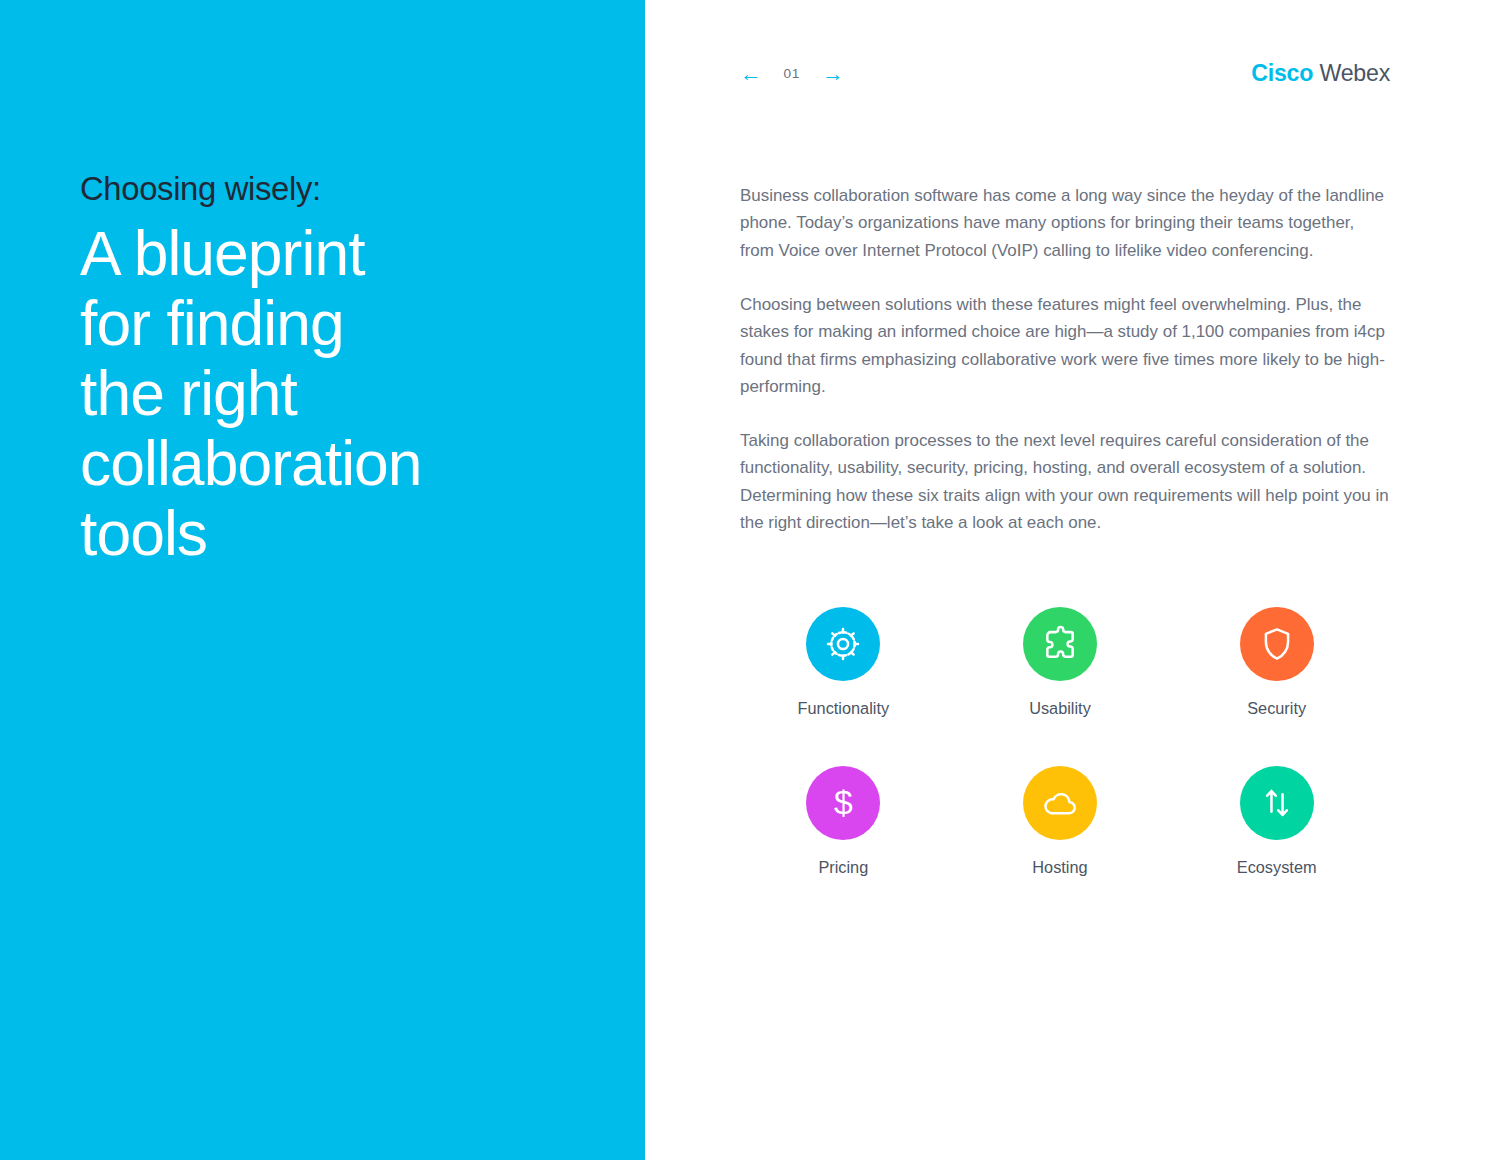Choosing wisely:
A blueprint
for finding
the right
collaboration
tools
← 01 →
Cisco Webex
Business collaboration software has come a long way since the heyday of the landline phone. Today’s organizations have many options for bringing their teams together, from Voice over Internet Protocol (VoIP) calling to lifelike video conferencing.
Choosing between solutions with these features might feel overwhelming. Plus, the stakes for making an informed choice are high—a study of 1,100 companies from i4cp found that firms emphasizing collaborative work were five times more likely to be high-performing.
Taking collaboration processes to the next level requires careful consideration of the functionality, usability, security, pricing, hosting, and overall ecosystem of a solution. Determining how these six traits align with your own requirements will help point you in the right direction—let’s take a look at each one.
Functionality
Usability
Security
$
Pricing
Hosting
Ecosystem